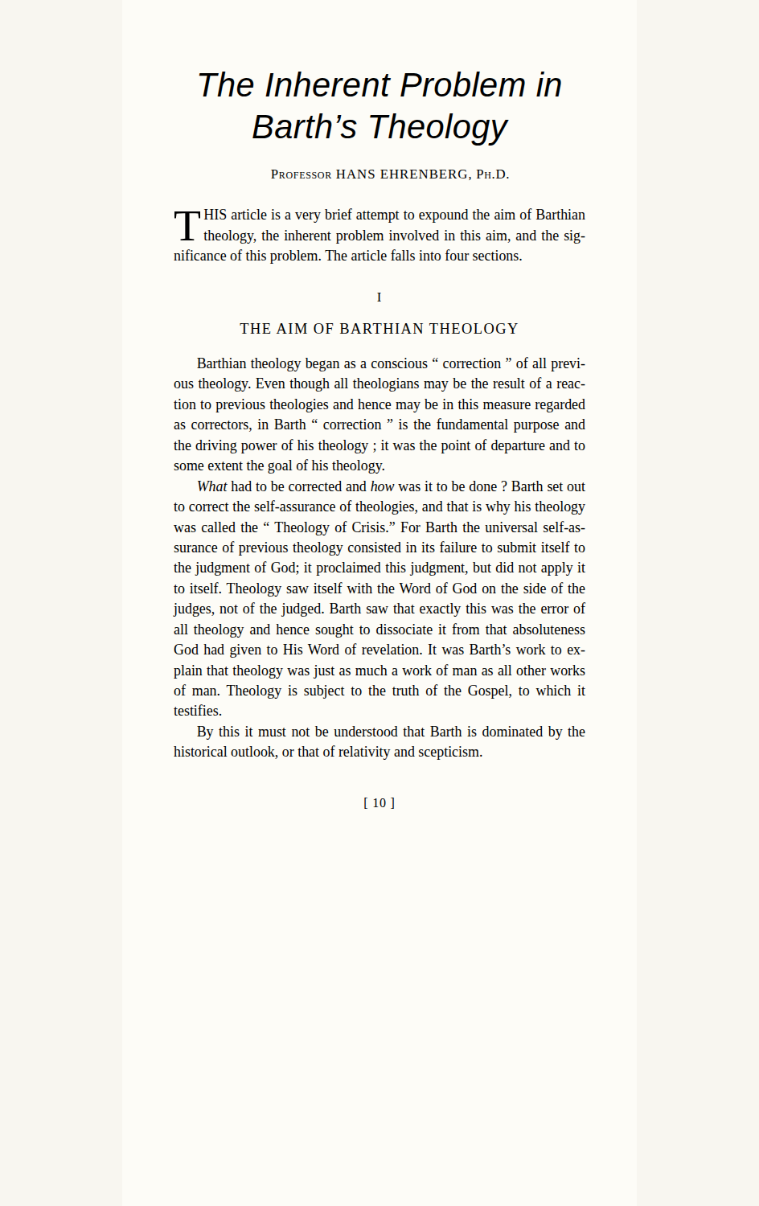The Inherent Problem in
Barth’s Theology
Professor Hans Ehrenberg, Ph.D.
THIS article is a very brief attempt to expound the aim of Barthian theology, the inherent problem involved in this aim, and the significance of this problem. The article falls into four sections.
I
The Aim of Barthian Theology
Barthian theology began as a conscious “ correction ” of all previous theology. Even though all theologians may be the result of a reaction to previous theologies and hence may be in this measure regarded as correctors, in Barth “ correction ” is the fundamental purpose and the driving power of his theology ; it was the point of departure and to some extent the goal of his theology.
What had to be corrected and how was it to be done ? Barth set out to correct the self-assurance of theologies, and that is why his theology was called the “ Theology of Crisis.” For Barth the universal self-assurance of previous theology consisted in its failure to submit itself to the judgment of God; it proclaimed this judgment, but did not apply it to itself. Theology saw itself with the Word of God on the side of the judges, not of the judged. Barth saw that exactly this was the error of all theology and hence sought to dissociate it from that absoluteness God had given to His Word of revelation. It was Barth’s work to explain that theology was just as much a work of man as all other works of man. Theology is subject to the truth of the Gospel, to which it testifies.
By this it must not be understood that Barth is dominated by the historical outlook, or that of relativity and scepticism.
[ 10 ]